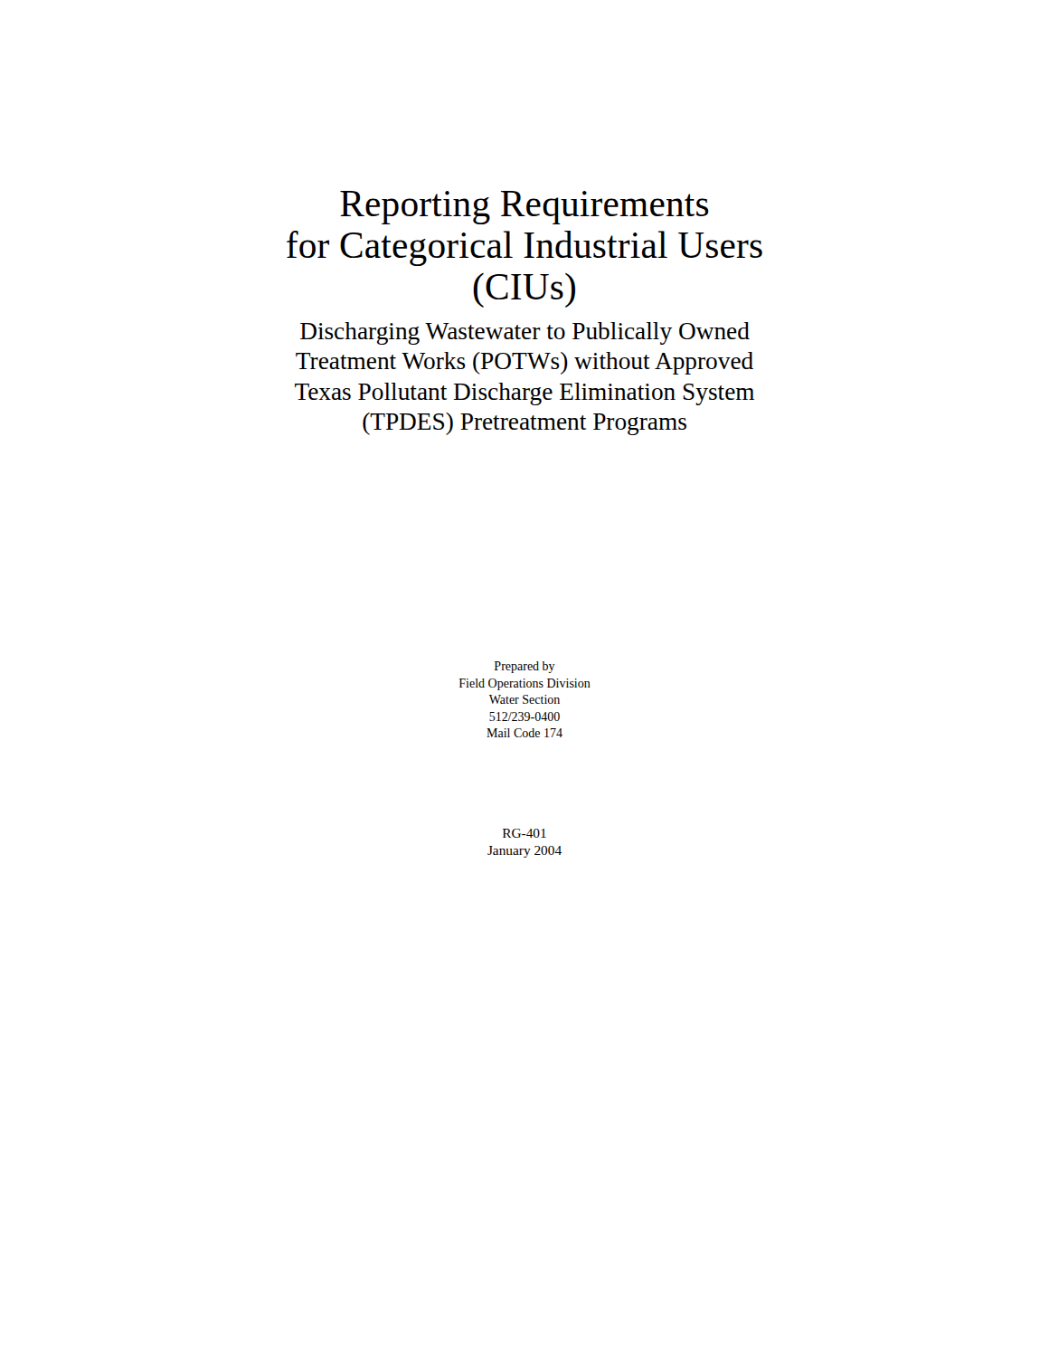Reporting Requirementsfor Categorical Industrial Users (CIUs)
Discharging Wastewater to Publically Owned Treatment Works (POTWs) without Approved Texas Pollutant Discharge Elimination System (TPDES) Pretreatment Programs
Prepared by
Field Operations Division
Water Section
512/239-0400
Mail Code 174
RG-401
January 2004